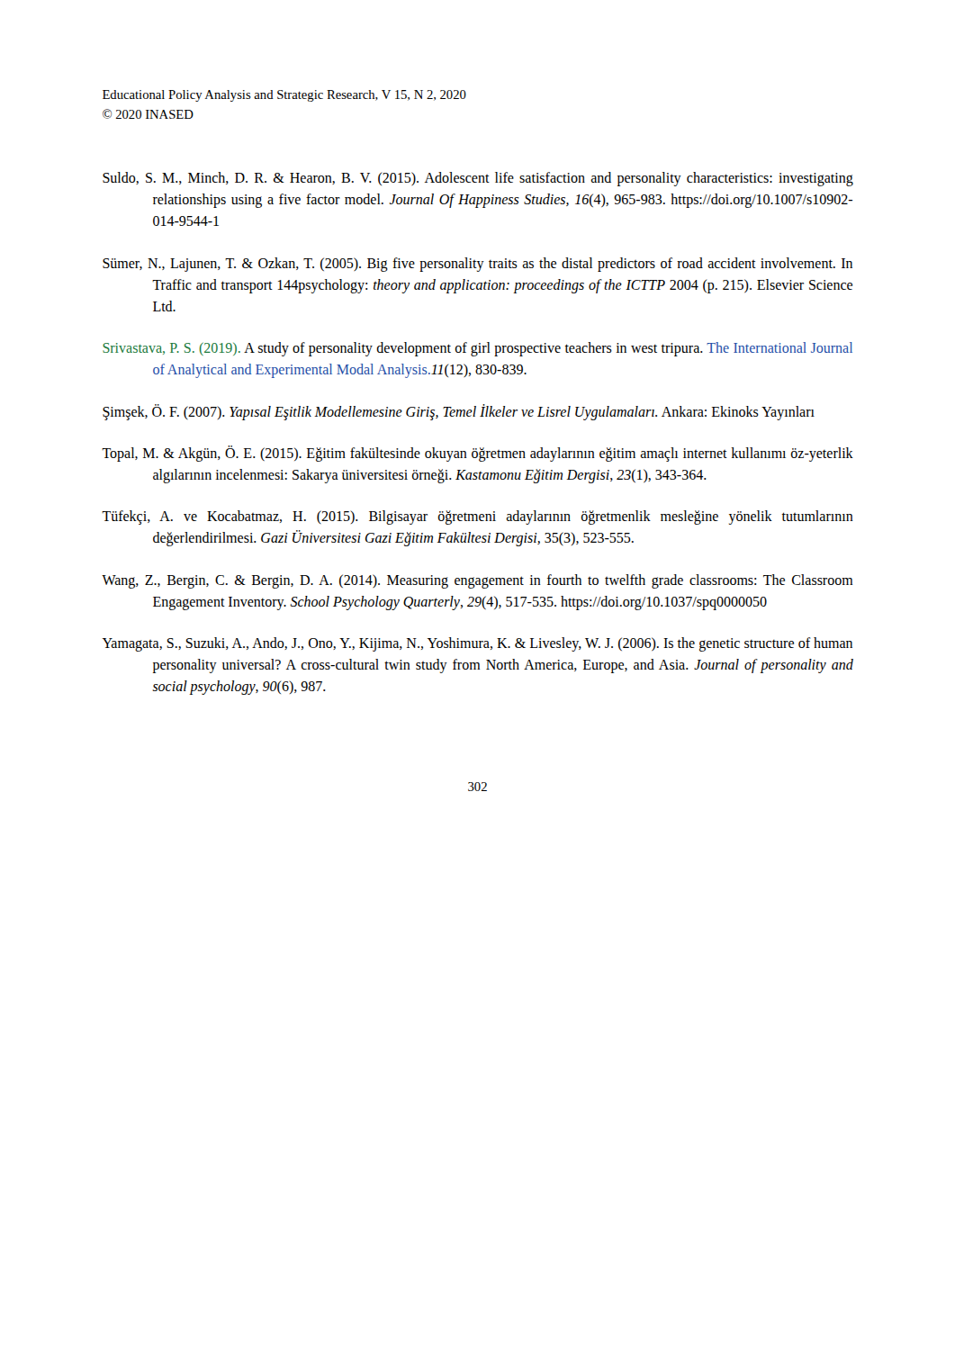Educational Policy Analysis and Strategic Research, V 15, N 2, 2020
© 2020 INASED
Suldo, S. M., Minch, D. R. & Hearon, B. V. (2015). Adolescent life satisfaction and personality characteristics: investigating relationships using a five factor model. Journal Of Happiness Studies, 16(4), 965-983. https://doi.org/10.1007/s10902-014-9544-1
Sümer, N., Lajunen, T. & Ozkan, T. (2005). Big five personality traits as the distal predictors of road accident involvement. In Traffic and transport 144psychology: theory and application: proceedings of the ICTTP 2004 (p. 215). Elsevier Science Ltd.
Srivastava, P. S. (2019). A study of personality development of girl prospective teachers in west tripura. The International Journal of Analytical and Experimental Modal Analysis. 11(12), 830-839.
Şimşek, Ö. F. (2007). Yapısal Eşitlik Modellemesine Giriş, Temel İlkeler ve Lisrel Uygulamaları. Ankara: Ekinoks Yayınları
Topal, M. & Akgün, Ö. E. (2015). Eğitim fakültesinde okuyan öğretmen adaylarının eğitim amaçlı internet kullanımı öz-yeterlik algılarının incelenmesi: Sakarya üniversitesi örneği. Kastamonu Eğitim Dergisi, 23(1), 343-364.
Tüfekçi, A. ve Kocabatmaz, H. (2015). Bilgisayar öğretmeni adaylarının öğretmenlik mesleğine yönelik tutumlarının değerlendirilmesi. Gazi Üniversitesi Gazi Eğitim Fakültesi Dergisi, 35(3), 523-555.
Wang, Z., Bergin, C. & Bergin, D. A. (2014). Measuring engagement in fourth to twelfth grade classrooms: The Classroom Engagement Inventory. School Psychology Quarterly, 29(4), 517-535. https://doi.org/10.1037/spq0000050
Yamagata, S., Suzuki, A., Ando, J., Ono, Y., Kijima, N., Yoshimura, K. & Livesley, W. J. (2006). Is the genetic structure of human personality universal? A cross-cultural twin study from North America, Europe, and Asia. Journal of personality and social psychology, 90(6), 987.
302